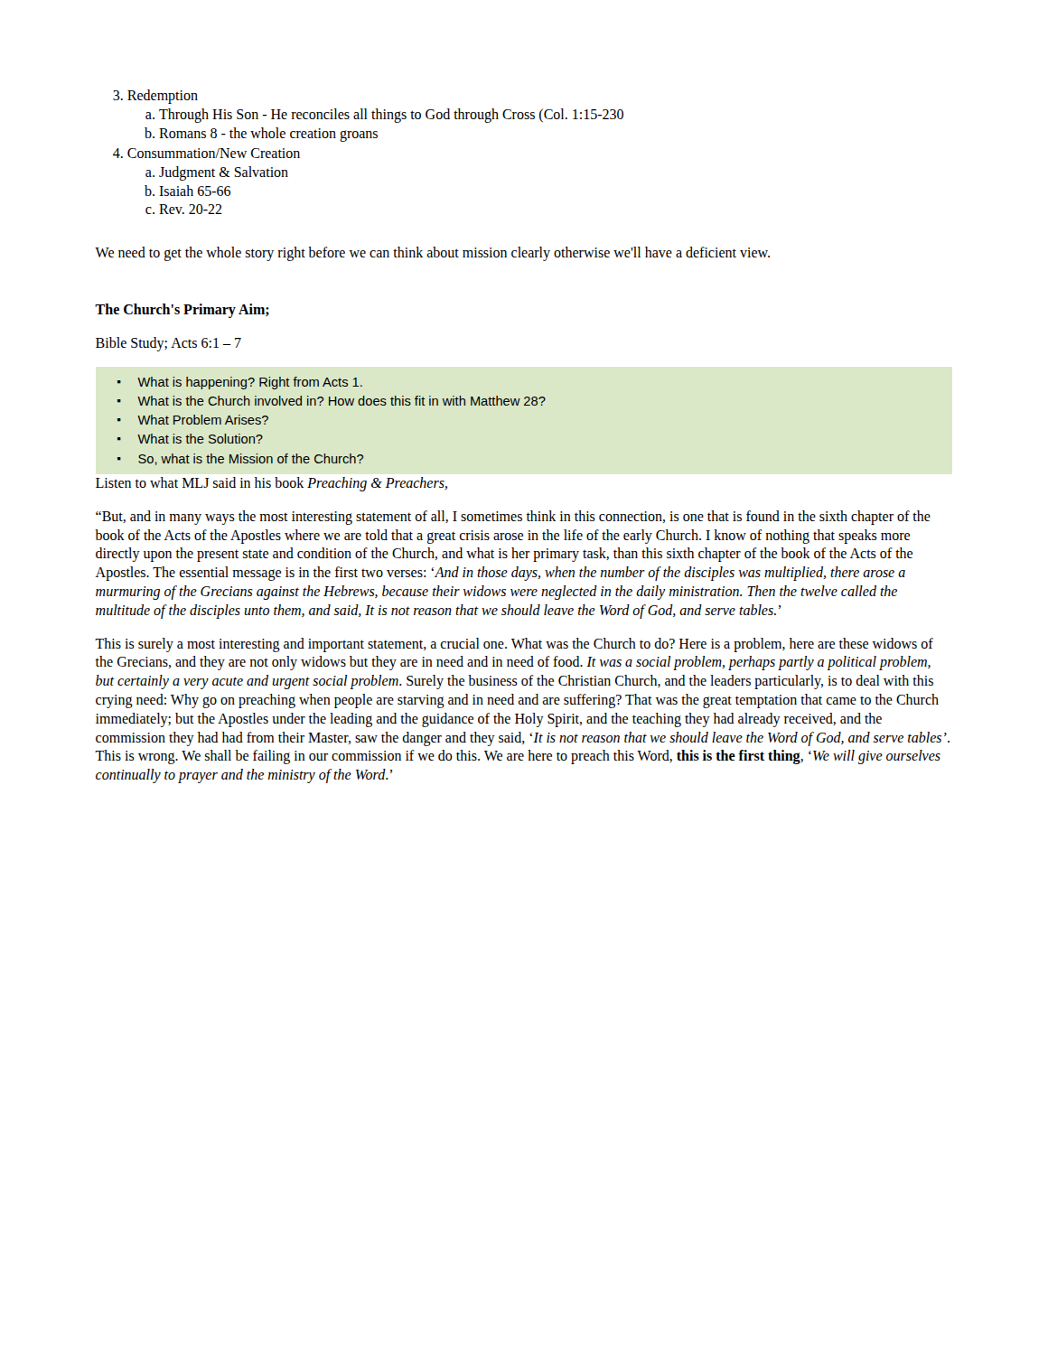Redemption
Through His Son - He reconciles all things to God through Cross (Col. 1:15-230
Romans 8 - the whole creation groans
Consummation/New Creation
Judgment & Salvation
Isaiah 65-66
Rev. 20-22
We need to get the whole story right before we can think about mission clearly otherwise we'll have a deficient view.
The Church's Primary Aim;
Bible Study; Acts 6:1 – 7
What is happening? Right from Acts 1.
What is the Church involved in? How does this fit in with Matthew 28?
What Problem Arises?
What is the Solution?
So, what is the Mission of the Church?
Listen to what MLJ said in his book Preaching & Preachers,
“But, and in many ways the most interesting statement of all, I sometimes think in this connection, is one that is found in the sixth chapter of the book of the Acts of the Apostles where we are told that a great crisis arose in the life of the early Church. I know of nothing that speaks more directly upon the present state and condition of the Church, and what is her primary task, than this sixth chapter of the book of the Acts of the Apostles. The essential message is in the first two verses: ‘And in those days, when the number of the disciples was multiplied, there arose a murmuring of the Grecians against the Hebrews, because their widows were neglected in the daily ministration. Then the twelve called the multitude of the disciples unto them, and said, It is not reason that we should leave the Word of God, and serve tables.’
This is surely a most interesting and important statement, a crucial one. What was the Church to do? Here is a problem, here are these widows of the Grecians, and they are not only widows but they are in need and in need of food. It was a social problem, perhaps partly a political problem, but certainly a very acute and urgent social problem. Surely the business of the Christian Church, and the leaders particularly, is to deal with this crying need: Why go on preaching when people are starving and in need and are suffering? That was the great temptation that came to the Church immediately; but the Apostles under the leading and the guidance of the Holy Spirit, and the teaching they had already received, and the commission they had had from their Master, saw the danger and they said, ‘It is not reason that we should leave the Word of God, and serve tables’. This is wrong. We shall be failing in our commission if we do this. We are here to preach this Word, this is the first thing, ‘We will give ourselves continually to prayer and the ministry of the Word.’